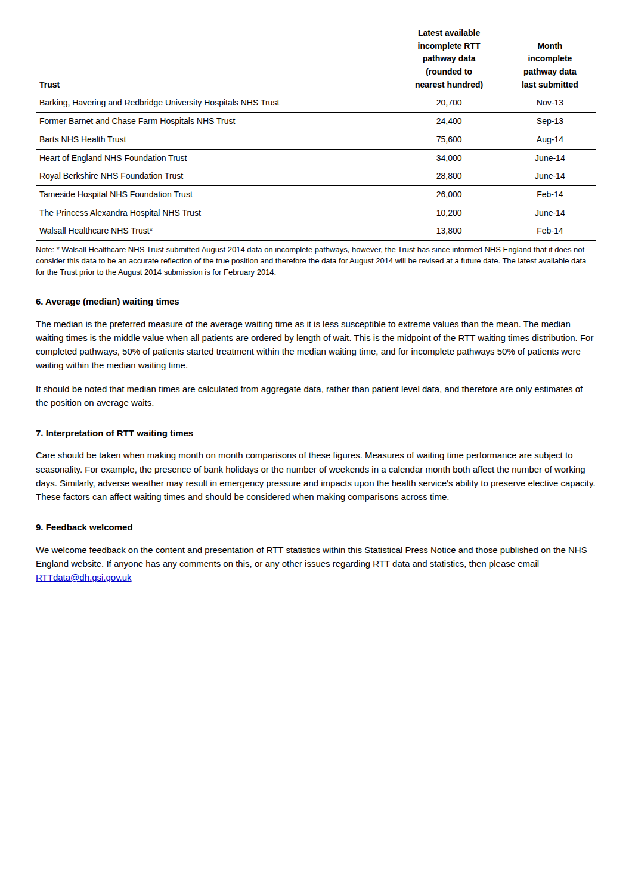| Trust | Latest available incomplete RTT pathway data (rounded to nearest hundred) | Month incomplete pathway data last submitted |
| --- | --- | --- |
| Barking, Havering and Redbridge University Hospitals NHS Trust | 20,700 | Nov-13 |
| Former Barnet and Chase Farm Hospitals NHS Trust | 24,400 | Sep-13 |
| Barts NHS Health Trust | 75,600 | Aug-14 |
| Heart of England NHS Foundation Trust | 34,000 | June-14 |
| Royal Berkshire NHS Foundation Trust | 28,800 | June-14 |
| Tameside Hospital NHS Foundation Trust | 26,000 | Feb-14 |
| The Princess Alexandra Hospital NHS Trust | 10,200 | June-14 |
| Walsall Healthcare NHS Trust* | 13,800 | Feb-14 |
Note: * Walsall Healthcare NHS Trust submitted August 2014 data on incomplete pathways, however, the Trust has since informed NHS England that it does not consider this data to be an accurate reflection of the true position and therefore the data for August 2014 will be revised at a future date. The latest available data for the Trust prior to the August 2014 submission is for February 2014.
6. Average (median) waiting times
The median is the preferred measure of the average waiting time as it is less susceptible to extreme values than the mean. The median waiting times is the middle value when all patients are ordered by length of wait. This is the midpoint of the RTT waiting times distribution. For completed pathways, 50% of patients started treatment within the median waiting time, and for incomplete pathways 50% of patients were waiting within the median waiting time.
It should be noted that median times are calculated from aggregate data, rather than patient level data, and therefore are only estimates of the position on average waits.
7. Interpretation of RTT waiting times
Care should be taken when making month on month comparisons of these figures. Measures of waiting time performance are subject to seasonality. For example, the presence of bank holidays or the number of weekends in a calendar month both affect the number of working days. Similarly, adverse weather may result in emergency pressure and impacts upon the health service's ability to preserve elective capacity. These factors can affect waiting times and should be considered when making comparisons across time.
9. Feedback welcomed
We welcome feedback on the content and presentation of RTT statistics within this Statistical Press Notice and those published on the NHS England website. If anyone has any comments on this, or any other issues regarding RTT data and statistics, then please email RTTdata@dh.gsi.gov.uk